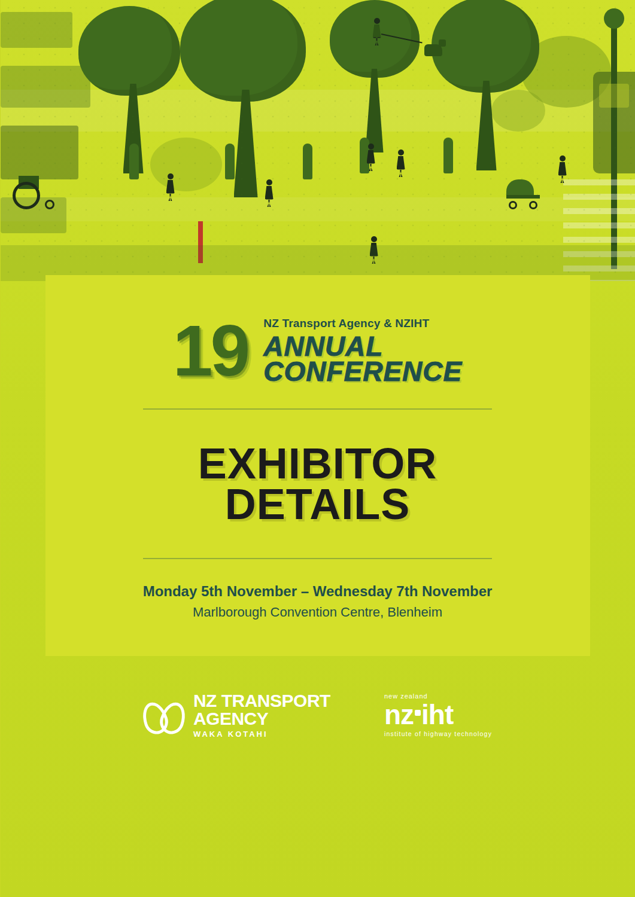19
NZ Transport Agency & NZIHT
Annual Conference
Exhibitor
Details
Monday 5th November – Wednesday 7th November
Marlborough Convention Centre, Blenheim
NZ TRANSPORT AGENCY WAKA KOTAHI
new zealand nz iht institute of highway technology